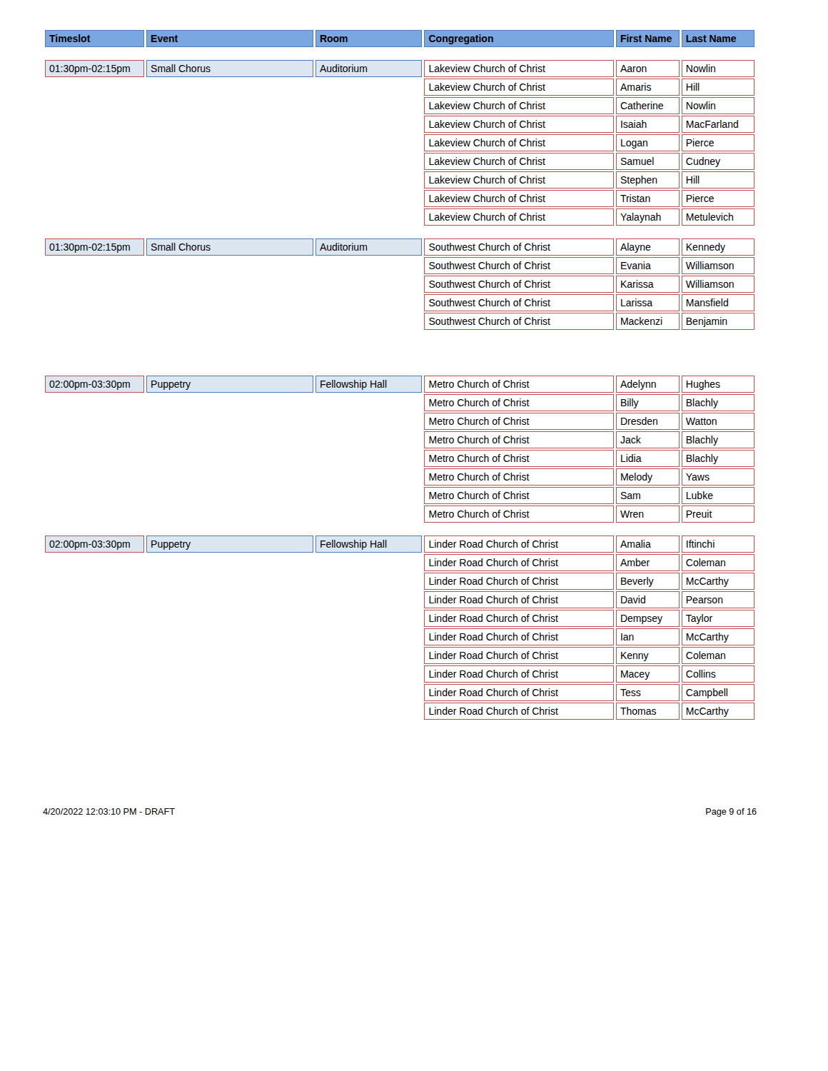| Timeslot | Event | Room | Congregation | First Name | Last Name |
| --- | --- | --- | --- | --- | --- |
| 01:30pm-02:15pm | Small Chorus | Auditorium | Lakeview Church of Christ | Aaron | Nowlin |
| | | | Lakeview Church of Christ | Amaris | Hill |
| | | | Lakeview Church of Christ | Catherine | Nowlin |
| | | | Lakeview Church of Christ | Isaiah | MacFarland |
| | | | Lakeview Church of Christ | Logan | Pierce |
| | | | Lakeview Church of Christ | Samuel | Cudney |
| | | | Lakeview Church of Christ | Stephen | Hill |
| | | | Lakeview Church of Christ | Tristan | Pierce |
| | | | Lakeview Church of Christ | Yalaynah | Metulevich |
| 01:30pm-02:15pm | Small Chorus | Auditorium | Southwest Church of Christ | Alayne | Kennedy |
| | | | Southwest Church of Christ | Evania | Williamson |
| | | | Southwest Church of Christ | Karissa | Williamson |
| | | | Southwest Church of Christ | Larissa | Mansfield |
| | | | Southwest Church of Christ | Mackenzi | Benjamin |
| 02:00pm-03:30pm | Puppetry | Fellowship Hall | Metro Church of Christ | Adelynn | Hughes |
| | | | Metro Church of Christ | Billy | Blachly |
| | | | Metro Church of Christ | Dresden | Watton |
| | | | Metro Church of Christ | Jack | Blachly |
| | | | Metro Church of Christ | Lidia | Blachly |
| | | | Metro Church of Christ | Melody | Yaws |
| | | | Metro Church of Christ | Sam | Lubke |
| | | | Metro Church of Christ | Wren | Preuit |
| 02:00pm-03:30pm | Puppetry | Fellowship Hall | Linder Road Church of Christ | Amalia | Iftinchi |
| | | | Linder Road Church of Christ | Amber | Coleman |
| | | | Linder Road Church of Christ | Beverly | McCarthy |
| | | | Linder Road Church of Christ | David | Pearson |
| | | | Linder Road Church of Christ | Dempsey | Taylor |
| | | | Linder Road Church of Christ | Ian | McCarthy |
| | | | Linder Road Church of Christ | Kenny | Coleman |
| | | | Linder Road Church of Christ | Macey | Collins |
| | | | Linder Road Church of Christ | Tess | Campbell |
| | | | Linder Road Church of Christ | Thomas | McCarthy |
4/20/2022 12:03:10 PM - DRAFT Page 9 of 16